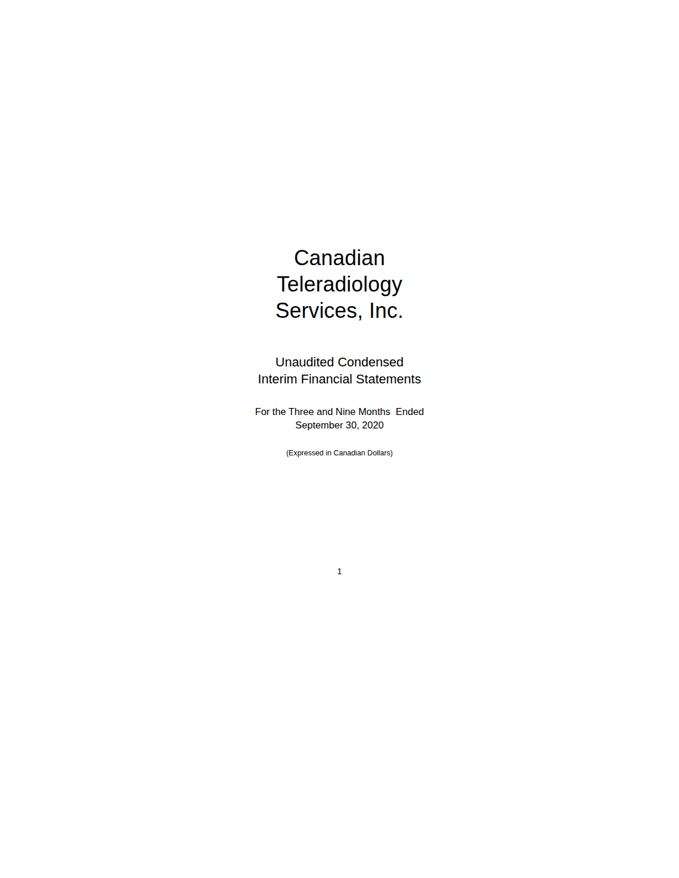Canadian
Teleradiology
Services, Inc.
Unaudited Condensed
Interim Financial Statements
For the Three and Nine Months Ended
September 30, 2020
(Expressed in Canadian Dollars)
1